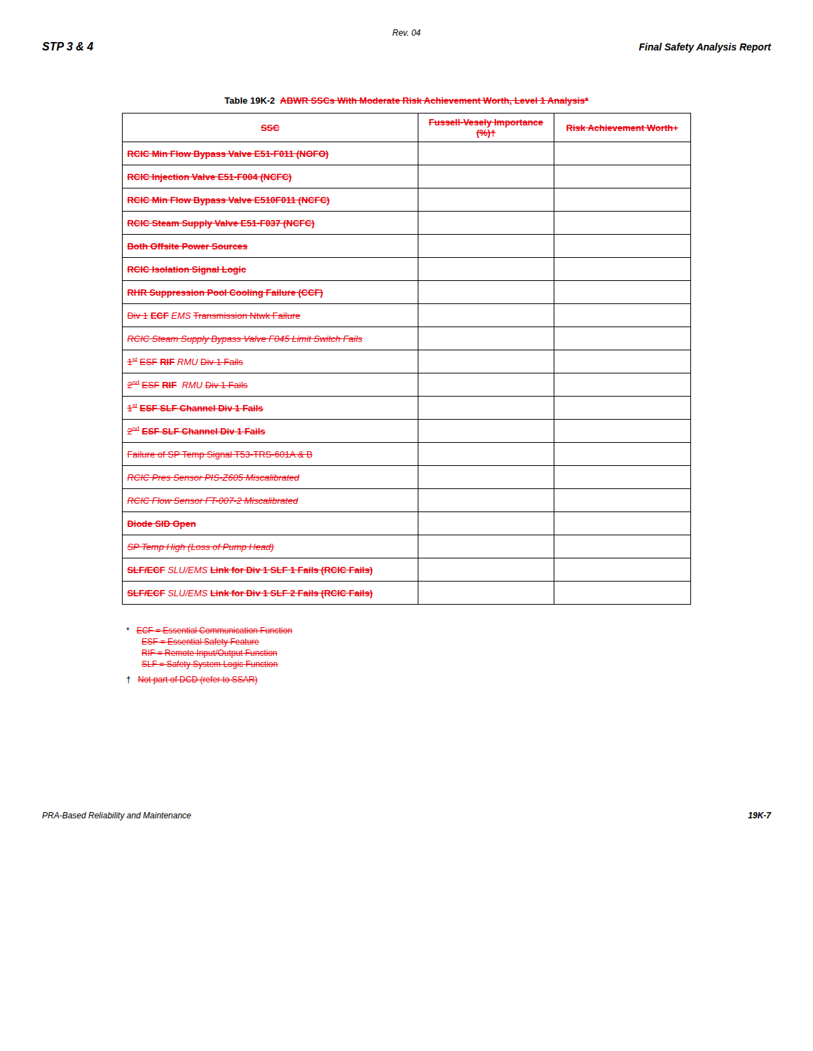Rev. 04
STP 3 & 4
Final Safety Analysis Report
Table 19K-2 ABWR SSCs With Moderate Risk Achievement Worth, Level 1 Analysis*
| SSC | Fussell-Vesely Importance (%)† | Risk Achievement Worth+ |
| --- | --- | --- |
| RCIC Min Flow Bypass Valve E51-F011 (NOFO) | | |
| RCIC Injection Valve E51-F004 (NCFC) | | |
| RCIC Min Flow Bypass Valve E510F011 (NCFC) | | |
| RCIC Steam Supply Valve E51-F037 (NCFC) | | |
| Both Offsite Power Sources | | |
| RCIC Isolation Signal Logic | | |
| RHR Suppression Pool Cooling Failure (CCF) | | |
| Div 1 ECF EMS Transmission Ntwk Failure | | |
| RCIC Steam Supply Bypass Valve F045 Limit Switch Fails | | |
| 1 st ESF RIF RMU Div 1 Fails | | |
| 2 nd ESF RIF RMU Div 1 Fails | | |
| 1 st ESF SLF Channel Div 1 Fails | | |
| 2 nd ESF SLF Channel Div 1 Fails | | |
| Failure of SP Temp Signal T53-TRS-601A & B | | |
| RCIC Pres Sensor PIS-Z605 Miscalibrated | | |
| RCIC Flow Sensor FT-007-2 Miscalibrated | | |
| Diode SID Open | | |
| SP Temp High (Loss of Pump Head) | | |
| SLF/ECF SLU/EMS Link for Div 1 SLF 1 Fails (RCIC Fails) | | |
| SLF/ECF SLU/EMS Link for Div 1 SLF 2 Fails (RCIC Fails) | | |
* ECF = Essential Communication Function
ESF = Essential Safety Feature
RIF = Remote Input/Output Function
SLF = Safety System Logic Function
† Not part of DCD (refer to SSAR)
PRA-Based Reliability and Maintenance
19K-7